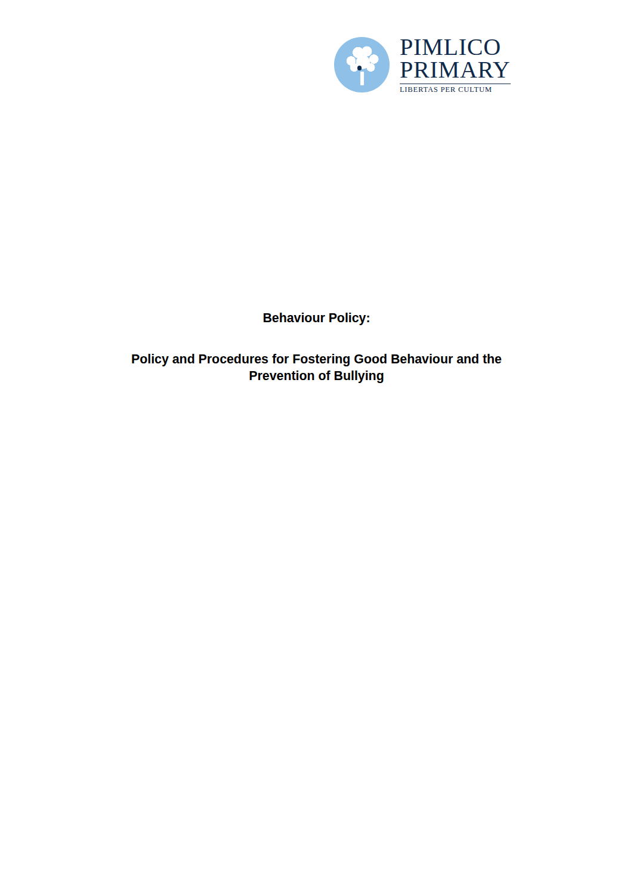PIMLICO PRIMARY LIBERTAS PER CULTUM
Behaviour Policy:
Policy and Procedures for Fostering Good Behaviour and the Prevention of Bullying